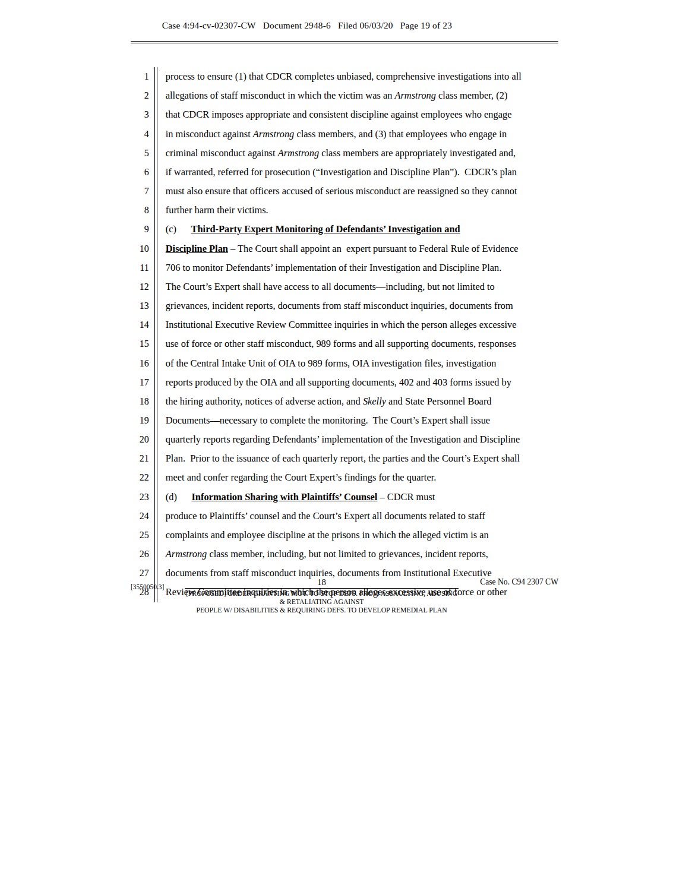Case 4:94-cv-02307-CW Document 2948-6 Filed 06/03/20 Page 19 of 23
1
2
3
4
5
6
7
8
9
10
11
12
13
14
15
16
17
18
19
20
21
22
23
24
25
26
27
28
process to ensure (1) that CDCR completes unbiased, comprehensive investigations into all
allegations of staff misconduct in which the victim was an Armstrong class member, (2)
that CDCR imposes appropriate and consistent discipline against employees who engage
in misconduct against Armstrong class members, and (3) that employees who engage in
criminal misconduct against Armstrong class members are appropriately investigated and,
if warranted, referred for prosecution (“Investigation and Discipline Plan”). CDCR’s plan
must also ensure that officers accused of serious misconduct are reassigned so they cannot
further harm their victims.
(c) Third-Party Expert Monitoring of Defendants’ Investigation and
Discipline Plan – The Court shall appoint an expert pursuant to Federal Rule of Evidence
706 to monitor Defendants’ implementation of their Investigation and Discipline Plan.
The Court’s Expert shall have access to all documents—including, but not limited to
grievances, incident reports, documents from staff misconduct inquiries, documents from
Institutional Executive Review Committee inquiries in which the person alleges excessive
use of force or other staff misconduct, 989 forms and all supporting documents, responses
of the Central Intake Unit of OIA to 989 forms, OIA investigation files, investigation
reports produced by the OIA and all supporting documents, 402 and 403 forms issued by
the hiring authority, notices of adverse action, and Skelly and State Personnel Board
Documents—necessary to complete the monitoring. The Court’s Expert shall issue
quarterly reports regarding Defendants’ implementation of the Investigation and Discipline
Plan. Prior to the issuance of each quarterly report, the parties and the Court’s Expert shall
meet and confer regarding the Court Expert’s findings for the quarter.
(d) Information Sharing with Plaintiffs’ Counsel – CDCR must
produce to Plaintiffs’ counsel and the Court’s Expert all documents related to staff
complaints and employee discipline at the prisons in which the alleged victim is an
Armstrong class member, including, but not limited to grievances, incident reports,
documents from staff misconduct inquiries, documents from Institutional Executive
Review Committee inquiries in which the person alleges excessive use of force or other
[3550050.3]
18
[PROPOSED] ORDER GRANTING MOT. TO STOP DEFS. FROM ASSAULTING, ABUSING & RETALIATING AGAINST
PEOPLE W/ DISABILITIES & REQUIRING DEFS. TO DEVELOP REMEDIAL PLAN
Case No. C94 2307 CW